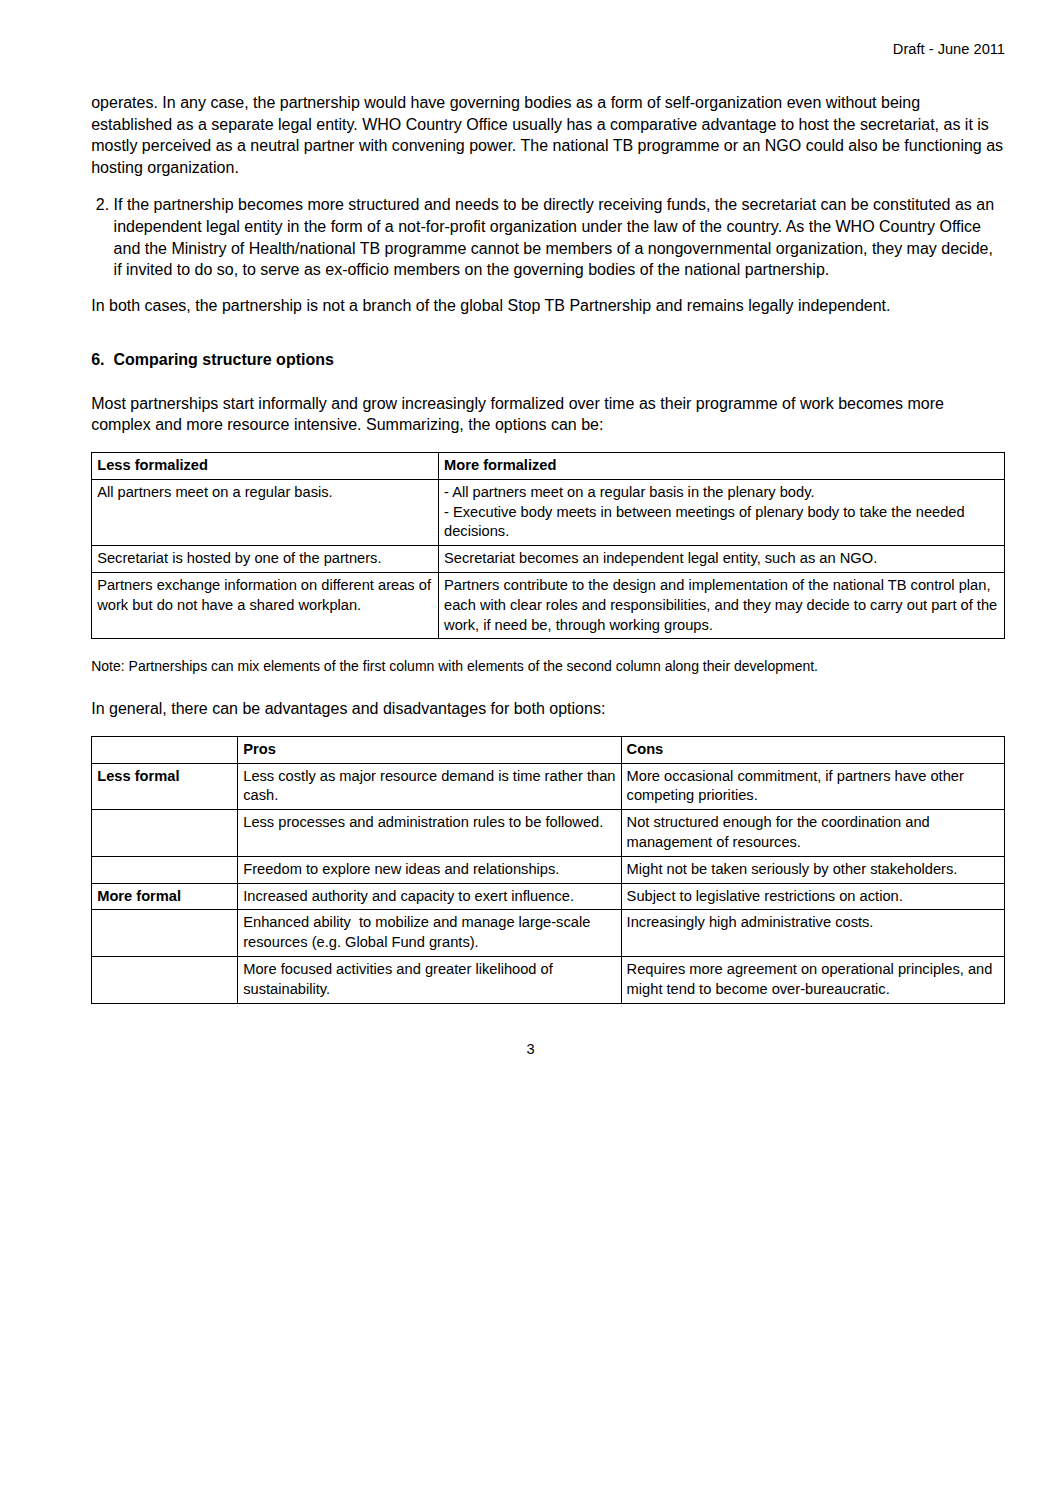Draft - June 2011
operates. In any case, the partnership would have governing bodies as a form of self-organization even without being established as a separate legal entity. WHO Country Office usually has a comparative advantage to host the secretariat, as it is mostly perceived as a neutral partner with convening power. The national TB programme or an NGO could also be functioning as hosting organization.
If the partnership becomes more structured and needs to be directly receiving funds, the secretariat can be constituted as an independent legal entity in the form of a not-for-profit organization under the law of the country. As the WHO Country Office and the Ministry of Health/national TB programme cannot be members of a nongovernmental organization, they may decide, if invited to do so, to serve as ex-officio members on the governing bodies of the national partnership.
In both cases, the partnership is not a branch of the global Stop TB Partnership and remains legally independent.
6. Comparing structure options
Most partnerships start informally and grow increasingly formalized over time as their programme of work becomes more complex and more resource intensive. Summarizing, the options can be:
| Less formalized | More formalized |
| --- | --- |
| All partners meet on a regular basis. | - All partners meet on a regular basis in the plenary body. - Executive body meets in between meetings of plenary body to take the needed decisions. |
| Secretariat is hosted by one of the partners. | Secretariat becomes an independent legal entity, such as an NGO. |
| Partners exchange information on different areas of work but do not have a shared workplan. | Partners contribute to the design and implementation of the national TB control plan, each with clear roles and responsibilities, and they may decide to carry out part of the work, if need be, through working groups. |
Note: Partnerships can mix elements of the first column with elements of the second column along their development.
In general, there can be advantages and disadvantages for both options:
| | Pros | Cons |
| --- | --- | --- |
| Less formal | Less costly as major resource demand is time rather than cash. | More occasional commitment, if partners have other competing priorities. |
| | Less processes and administration rules to be followed. | Not structured enough for the coordination and management of resources. |
| | Freedom to explore new ideas and relationships. | Might not be taken seriously by other stakeholders. |
| More formal | Increased authority and capacity to exert influence. | Subject to legislative restrictions on action. |
| | Enhanced ability to mobilize and manage large-scale resources (e.g. Global Fund grants). | Increasingly high administrative costs. |
| | More focused activities and greater likelihood of sustainability. | Requires more agreement on operational principles, and might tend to become over-bureaucratic. |
3